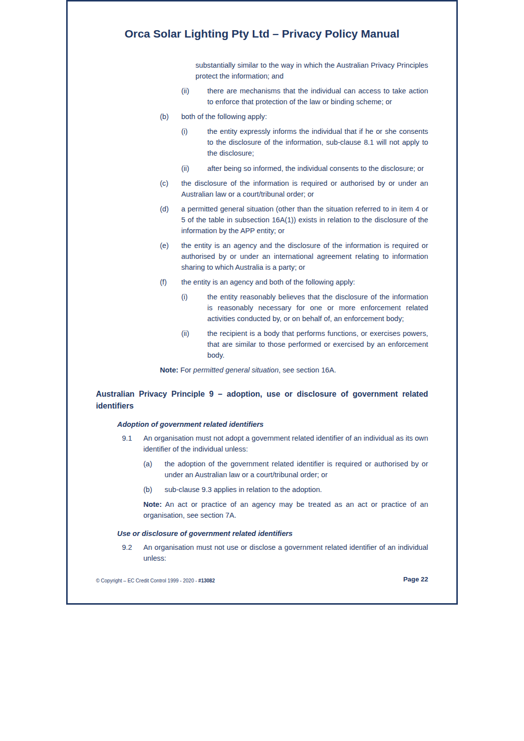Orca Solar Lighting Pty Ltd – Privacy Policy Manual
substantially similar to the way in which the Australian Privacy Principles protect the information; and
(ii)
there are mechanisms that the individual can access to take action to enforce that protection of the law or binding scheme; or
(b)
both of the following apply:
(i)
the entity expressly informs the individual that if he or she consents to the disclosure of the information, sub-clause 8.1 will not apply to the disclosure;
(ii)
after being so informed, the individual consents to the disclosure; or
(c)
the disclosure of the information is required or authorised by or under an Australian law or a court/tribunal order; or
(d)
a permitted general situation (other than the situation referred to in item 4 or 5 of the table in subsection 16A(1)) exists in relation to the disclosure of the information by the APP entity; or
(e)
the entity is an agency and the disclosure of the information is required or authorised by or under an international agreement relating to information sharing to which Australia is a party; or
(f)
the entity is an agency and both of the following apply:
(i)
the entity reasonably believes that the disclosure of the information is reasonably necessary for one or more enforcement related activities conducted by, or on behalf of, an enforcement body;
(ii)
the recipient is a body that performs functions, or exercises powers, that are similar to those performed or exercised by an enforcement body.
Note: For permitted general situation, see section 16A.
Australian Privacy Principle 9 – adoption, use or disclosure of government related identifiers
Adoption of government related identifiers
9.1
An organisation must not adopt a government related identifier of an individual as its own identifier of the individual unless:
(a)
the adoption of the government related identifier is required or authorised by or under an Australian law or a court/tribunal order; or
(b)
sub-clause 9.3 applies in relation to the adoption.
Note: An act or practice of an agency may be treated as an act or practice of an organisation, see section 7A.
Use or disclosure of government related identifiers
9.2
An organisation must not use or disclose a government related identifier of an individual unless:
© Copyright – EC Credit Control 1999 - 2020 - #13082
Page 22